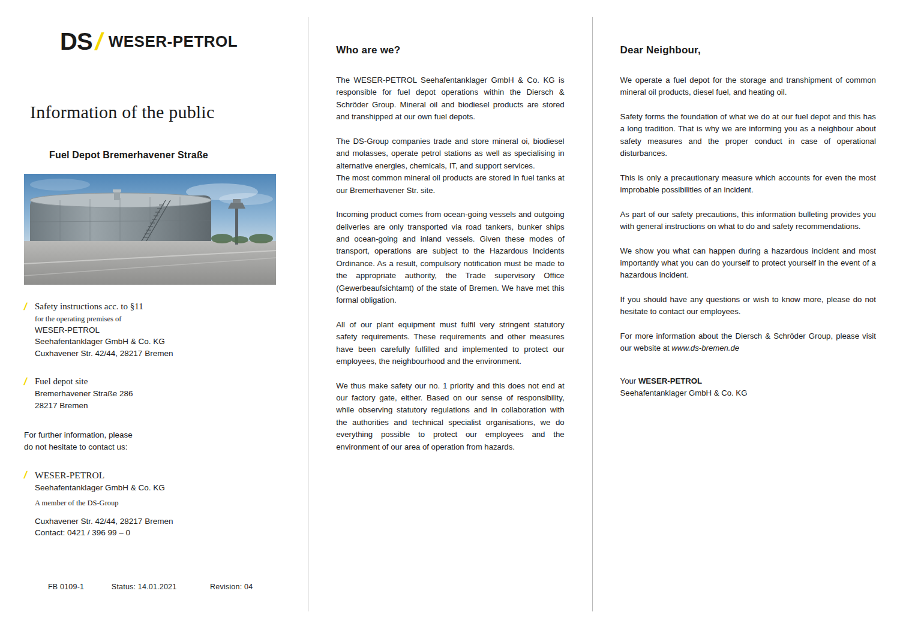DS/WESER-PETROL
Information of the public
Fuel Depot Bremerhavener Straße
Safety instructions acc. to §11
for the operating premises of
WESER-PETROL
Seehafentanklager GmbH & Co. KG
Cuxhavener Str. 42/44, 28217 Bremen
Fuel depot site
Bremerhavener Straße 286
28217 Bremen
For further information, please
do not hesitate to contact us:
WESER-PETROL Seehafentanklager GmbH & Co. KG A member of the DS-Group Cuxhavener Str. 42/44, 28217 Bremen Contact: 0421 / 396 99 – 0
FB 0109-1 Status: 14.01.2021 Revision: 04
Who are we?
The WESER-PETROL Seehafentanklager GmbH & Co. KG is responsible for fuel depot operations within the Diersch & Schröder Group. Mineral oil and biodiesel products are stored and transhipped at our own fuel depots.
The DS-Group companies trade and store mineral oi, biodiesel and molasses, operate petrol stations as well as specialising in alternative energies, chemicals, IT, and support services.
The most common mineral oil products are stored in fuel tanks at our Bremerhavener Str. site.
Incoming product comes from ocean-going vessels and outgoing deliveries are only transported via road tankers, bunker ships and ocean-going and inland vessels. Given these modes of transport, operations are subject to the Hazardous Incidents Ordinance. As a result, compulsory notification must be made to the appropriate authority, the Trade supervisory Office (Gewerbeaufsichtamt) of the state of Bremen. We have met this formal obligation.
All of our plant equipment must fulfil very stringent statutory safety requirements. These requirements and other measures have been carefully fulfilled and implemented to protect our employees, the neighbourhood and the environment.
We thus make safety our no. 1 priority and this does not end at our factory gate, either. Based on our sense of responsibility, while observing statutory regulations and in collaboration with the authorities and technical specialist organisations, we do everything possible to protect our employees and the environment of our area of operation from hazards.
Dear Neighbour,
We operate a fuel depot for the storage and transhipment of common mineral oil products, diesel fuel, and heating oil.
Safety forms the foundation of what we do at our fuel depot and this has a long tradition. That is why we are informing you as a neighbour about safety measures and the proper conduct in case of operational disturbances.
This is only a precautionary measure which accounts for even the most improbable possibilities of an incident.
As part of our safety precautions, this information bulleting provides you with general instructions on what to do and safety recommendations.
We show you what can happen during a hazardous incident and most importantly what you can do yourself to protect yourself in the event of a hazardous incident.
If you should have any questions or wish to know more, please do not hesitate to contact our employees.
For more information about the Diersch & Schröder Group, please visit our website at www.ds-bremen.de
Your WESER-PETROL
Seehafentanklager GmbH & Co. KG